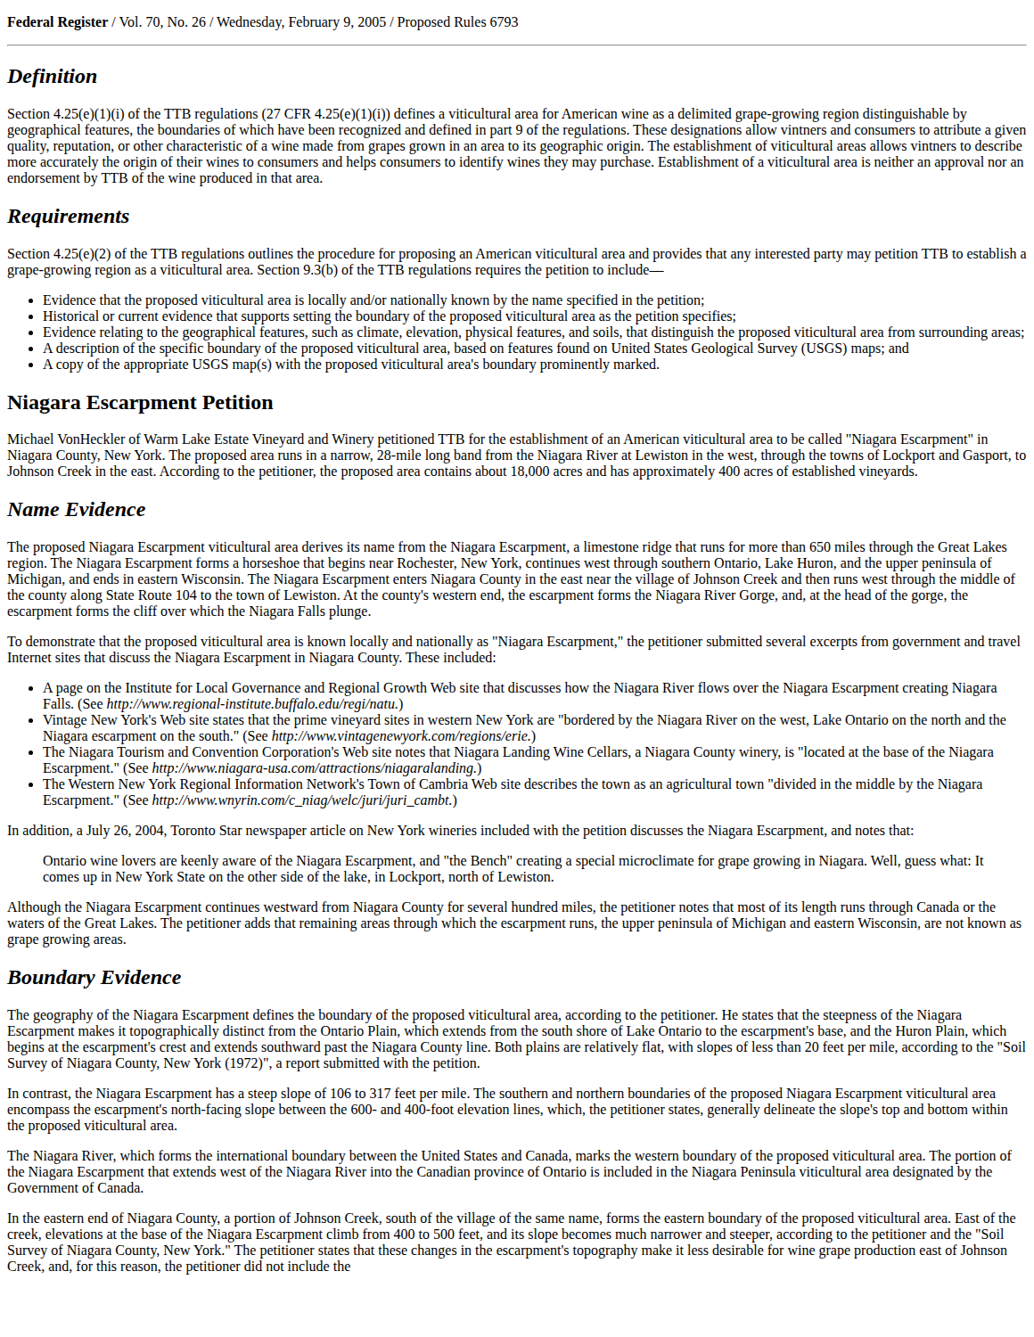Federal Register / Vol. 70, No. 26 / Wednesday, February 9, 2005 / Proposed Rules 6793
Definition
Section 4.25(e)(1)(i) of the TTB regulations (27 CFR 4.25(e)(1)(i)) defines a viticultural area for American wine as a delimited grape-growing region distinguishable by geographical features, the boundaries of which have been recognized and defined in part 9 of the regulations. These designations allow vintners and consumers to attribute a given quality, reputation, or other characteristic of a wine made from grapes grown in an area to its geographic origin. The establishment of viticultural areas allows vintners to describe more accurately the origin of their wines to consumers and helps consumers to identify wines they may purchase. Establishment of a viticultural area is neither an approval nor an endorsement by TTB of the wine produced in that area.
Requirements
Section 4.25(e)(2) of the TTB regulations outlines the procedure for proposing an American viticultural area and provides that any interested party may petition TTB to establish a grape-growing region as a viticultural area. Section 9.3(b) of the TTB regulations requires the petition to include—
Evidence that the proposed viticultural area is locally and/or nationally known by the name specified in the petition;
Historical or current evidence that supports setting the boundary of the proposed viticultural area as the petition specifies;
Evidence relating to the geographical features, such as climate, elevation, physical features, and soils, that distinguish the proposed viticultural area from surrounding areas;
A description of the specific boundary of the proposed viticultural area, based on features found on United States Geological Survey (USGS) maps; and
A copy of the appropriate USGS map(s) with the proposed viticultural area's boundary prominently marked.
Niagara Escarpment Petition
Michael VonHeckler of Warm Lake Estate Vineyard and Winery petitioned TTB for the establishment of an American viticultural area to be called "Niagara Escarpment" in Niagara County, New York. The proposed area runs in a narrow, 28-mile long band from the Niagara River at Lewiston in the west, through the towns of Lockport and Gasport, to Johnson Creek in the east. According to the petitioner, the proposed area contains about 18,000 acres and has approximately 400 acres of established vineyards.
Name Evidence
The proposed Niagara Escarpment viticultural area derives its name from the Niagara Escarpment, a limestone ridge that runs for more than 650 miles through the Great Lakes region. The Niagara Escarpment forms a horseshoe that begins near Rochester, New York, continues west through southern Ontario, Lake Huron, and the upper peninsula of Michigan, and ends in eastern Wisconsin. The Niagara Escarpment enters Niagara County in the east near the village of Johnson Creek and then runs west through the middle of the county along State Route 104 to the town of Lewiston. At the county's western end, the escarpment forms the Niagara River Gorge, and, at the head of the gorge, the escarpment forms the cliff over which the Niagara Falls plunge.
To demonstrate that the proposed viticultural area is known locally and nationally as "Niagara Escarpment," the petitioner submitted several excerpts from government and travel Internet sites that discuss the Niagara Escarpment in Niagara County. These included:
A page on the Institute for Local Governance and Regional Growth Web site that discusses how the Niagara River flows over the Niagara Escarpment creating Niagara Falls. (See http://www.regional-institute.buffalo.edu/regi/natu.)
Vintage New York's Web site states that the prime vineyard sites in western New York are "bordered by the Niagara River on the west, Lake Ontario on the north and the Niagara escarpment on the south." (See http://www.vintagenewyork.com/regions/erie.)
The Niagara Tourism and Convention Corporation's Web site notes that Niagara Landing Wine Cellars, a Niagara County winery, is "located at the base of the Niagara Escarpment." (See http://www.niagara-usa.com/attractions/niagaralanding.)
The Western New York Regional Information Network's Town of Cambria Web site describes the town as an agricultural town "divided in the middle by the Niagara Escarpment." (See http://www.wnyrin.com/c_niag/welc/juri/juri_cambt.)
In addition, a July 26, 2004, Toronto Star newspaper article on New York wineries included with the petition discusses the Niagara Escarpment, and notes that:
Ontario wine lovers are keenly aware of the Niagara Escarpment, and "the Bench" creating a special microclimate for grape growing in Niagara. Well, guess what: It comes up in New York State on the other side of the lake, in Lockport, north of Lewiston.
Although the Niagara Escarpment continues westward from Niagara County for several hundred miles, the petitioner notes that most of its length runs through Canada or the waters of the Great Lakes. The petitioner adds that remaining areas through which the escarpment runs, the upper peninsula of Michigan and eastern Wisconsin, are not known as grape growing areas.
Boundary Evidence
The geography of the Niagara Escarpment defines the boundary of the proposed viticultural area, according to the petitioner. He states that the steepness of the Niagara Escarpment makes it topographically distinct from the Ontario Plain, which extends from the south shore of Lake Ontario to the escarpment's base, and the Huron Plain, which begins at the escarpment's crest and extends southward past the Niagara County line. Both plains are relatively flat, with slopes of less than 20 feet per mile, according to the "Soil Survey of Niagara County, New York (1972)", a report submitted with the petition.
In contrast, the Niagara Escarpment has a steep slope of 106 to 317 feet per mile. The southern and northern boundaries of the proposed Niagara Escarpment viticultural area encompass the escarpment's north-facing slope between the 600- and 400-foot elevation lines, which, the petitioner states, generally delineate the slope's top and bottom within the proposed viticultural area.
The Niagara River, which forms the international boundary between the United States and Canada, marks the western boundary of the proposed viticultural area. The portion of the Niagara Escarpment that extends west of the Niagara River into the Canadian province of Ontario is included in the Niagara Peninsula viticultural area designated by the Government of Canada.
In the eastern end of Niagara County, a portion of Johnson Creek, south of the village of the same name, forms the eastern boundary of the proposed viticultural area. East of the creek, elevations at the base of the Niagara Escarpment climb from 400 to 500 feet, and its slope becomes much narrower and steeper, according to the petitioner and the "Soil Survey of Niagara County, New York." The petitioner states that these changes in the escarpment's topography make it less desirable for wine grape production east of Johnson Creek, and, for this reason, the petitioner did not include the